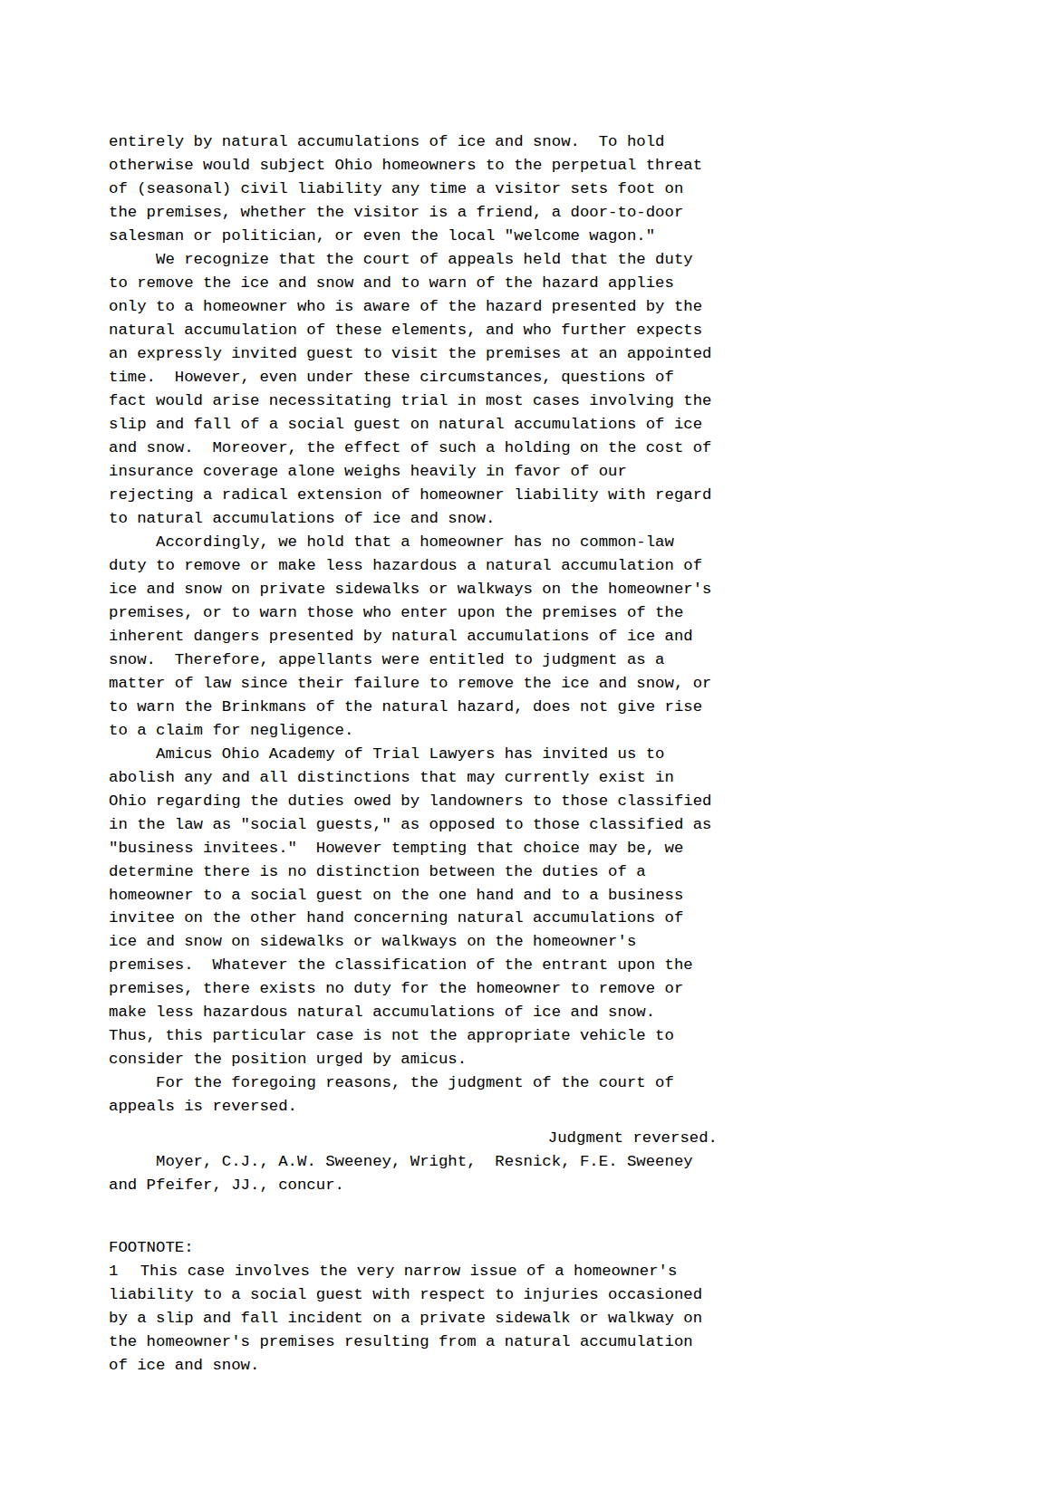entirely by natural accumulations of ice and snow. To hold otherwise would subject Ohio homeowners to the perpetual threat of (seasonal) civil liability any time a visitor sets foot on the premises, whether the visitor is a friend, a door-to-door salesman or politician, or even the local "welcome wagon."
We recognize that the court of appeals held that the duty to remove the ice and snow and to warn of the hazard applies only to a homeowner who is aware of the hazard presented by the natural accumulation of these elements, and who further expects an expressly invited guest to visit the premises at an appointed time. However, even under these circumstances, questions of fact would arise necessitating trial in most cases involving the slip and fall of a social guest on natural accumulations of ice and snow. Moreover, the effect of such a holding on the cost of insurance coverage alone weighs heavily in favor of our rejecting a radical extension of homeowner liability with regard to natural accumulations of ice and snow.
Accordingly, we hold that a homeowner has no common-law duty to remove or make less hazardous a natural accumulation of ice and snow on private sidewalks or walkways on the homeowner's premises, or to warn those who enter upon the premises of the inherent dangers presented by natural accumulations of ice and snow. Therefore, appellants were entitled to judgment as a matter of law since their failure to remove the ice and snow, or to warn the Brinkmans of the natural hazard, does not give rise to a claim for negligence.
Amicus Ohio Academy of Trial Lawyers has invited us to abolish any and all distinctions that may currently exist in Ohio regarding the duties owed by landowners to those classified in the law as "social guests," as opposed to those classified as "business invitees." However tempting that choice may be, we determine there is no distinction between the duties of a homeowner to a social guest on the one hand and to a business invitee on the other hand concerning natural accumulations of ice and snow on sidewalks or walkways on the homeowner's premises. Whatever the classification of the entrant upon the premises, there exists no duty for the homeowner to remove or make less hazardous natural accumulations of ice and snow. Thus, this particular case is not the appropriate vehicle to consider the position urged by amicus.
For the foregoing reasons, the judgment of the court of appeals is reversed.
Judgment reversed.
Moyer, C.J., A.W. Sweeney, Wright, Resnick, F.E. Sweeney and Pfeifer, JJ., concur.
FOOTNOTE:
1 This case involves the very narrow issue of a homeowner's liability to a social guest with respect to injuries occasioned by a slip and fall incident on a private sidewalk or walkway on the homeowner's premises resulting from a natural accumulation of ice and snow.